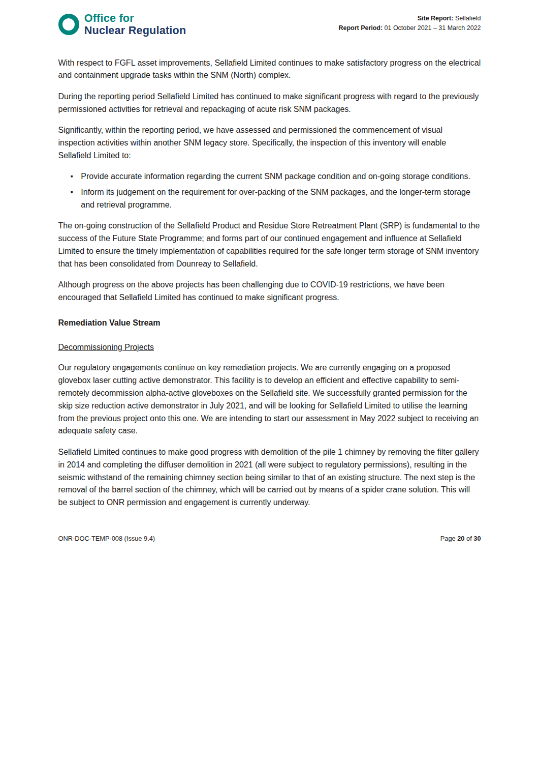Office for Nuclear Regulation
Site Report: Sellafield
Report Period: 01 October 2021 – 31 March 2022
With respect to FGFL asset improvements, Sellafield Limited continues to make satisfactory progress on the electrical and containment upgrade tasks within the SNM (North) complex.
During the reporting period Sellafield Limited has continued to make significant progress with regard to the previously permissioned activities for retrieval and repackaging of acute risk SNM packages.
Significantly, within the reporting period, we have assessed and permissioned the commencement of visual inspection activities within another SNM legacy store. Specifically, the inspection of this inventory will enable Sellafield Limited to:
Provide accurate information regarding the current SNM package condition and on-going storage conditions.
Inform its judgement on the requirement for over-packing of the SNM packages, and the longer-term storage and retrieval programme.
The on-going construction of the Sellafield Product and Residue Store Retreatment Plant (SRP) is fundamental to the success of the Future State Programme; and forms part of our continued engagement and influence at Sellafield Limited to ensure the timely implementation of capabilities required for the safe longer term storage of SNM inventory that has been consolidated from Dounreay to Sellafield.
Although progress on the above projects has been challenging due to COVID-19 restrictions, we have been encouraged that Sellafield Limited has continued to make significant progress.
Remediation Value Stream
Decommissioning Projects
Our regulatory engagements continue on key remediation projects. We are currently engaging on a proposed glovebox laser cutting active demonstrator. This facility is to develop an efficient and effective capability to semi-remotely decommission alpha-active gloveboxes on the Sellafield site. We successfully granted permission for the skip size reduction active demonstrator in July 2021, and will be looking for Sellafield Limited to utilise the learning from the previous project onto this one. We are intending to start our assessment in May 2022 subject to receiving an adequate safety case.
Sellafield Limited continues to make good progress with demolition of the pile 1 chimney by removing the filter gallery in 2014 and completing the diffuser demolition in 2021 (all were subject to regulatory permissions), resulting in the seismic withstand of the remaining chimney section being similar to that of an existing structure. The next step is the removal of the barrel section of the chimney, which will be carried out by means of a spider crane solution. This will be subject to ONR permission and engagement is currently underway.
ONR-DOC-TEMP-008 (Issue 9.4)
Page 20 of 30